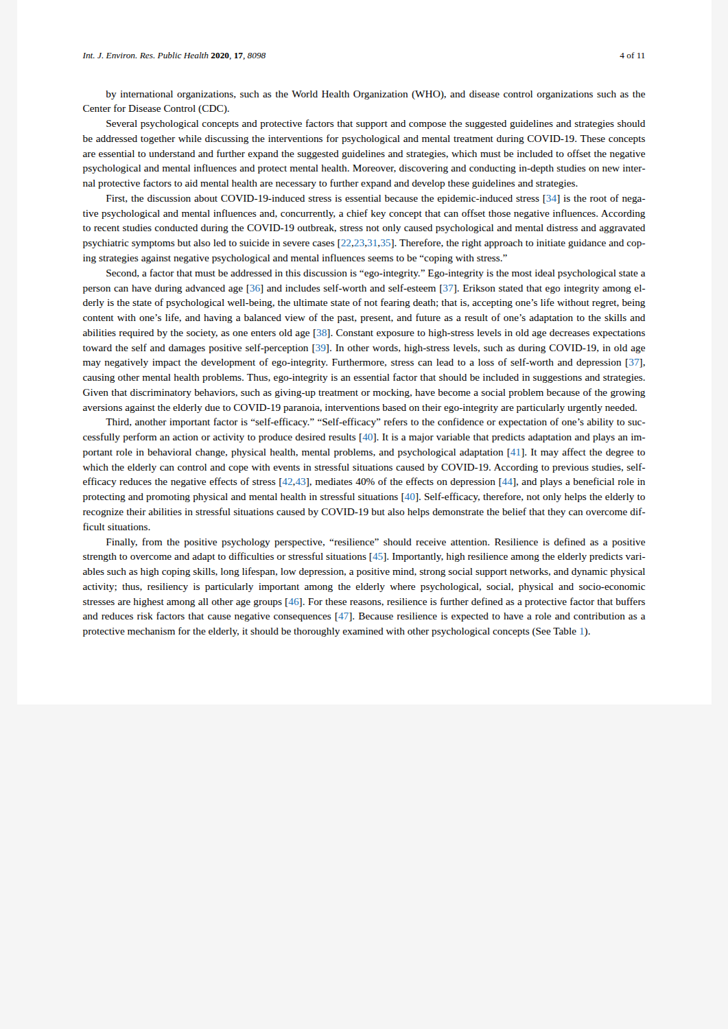Int. J. Environ. Res. Public Health 2020, 17, 8098 4 of 11
by international organizations, such as the World Health Organization (WHO), and disease control organizations such as the Center for Disease Control (CDC).
Several psychological concepts and protective factors that support and compose the suggested guidelines and strategies should be addressed together while discussing the interventions for psychological and mental treatment during COVID-19. These concepts are essential to understand and further expand the suggested guidelines and strategies, which must be included to offset the negative psychological and mental influences and protect mental health. Moreover, discovering and conducting in-depth studies on new internal protective factors to aid mental health are necessary to further expand and develop these guidelines and strategies.
First, the discussion about COVID-19-induced stress is essential because the epidemic-induced stress [34] is the root of negative psychological and mental influences and, concurrently, a chief key concept that can offset those negative influences. According to recent studies conducted during the COVID-19 outbreak, stress not only caused psychological and mental distress and aggravated psychiatric symptoms but also led to suicide in severe cases [22,23,31,35]. Therefore, the right approach to initiate guidance and coping strategies against negative psychological and mental influences seems to be “coping with stress.”
Second, a factor that must be addressed in this discussion is “ego-integrity.” Ego-integrity is the most ideal psychological state a person can have during advanced age [36] and includes self-worth and self-esteem [37]. Erikson stated that ego integrity among elderly is the state of psychological well-being, the ultimate state of not fearing death; that is, accepting one’s life without regret, being content with one’s life, and having a balanced view of the past, present, and future as a result of one’s adaptation to the skills and abilities required by the society, as one enters old age [38]. Constant exposure to high-stress levels in old age decreases expectations toward the self and damages positive self-perception [39]. In other words, high-stress levels, such as during COVID-19, in old age may negatively impact the development of ego-integrity. Furthermore, stress can lead to a loss of self-worth and depression [37], causing other mental health problems. Thus, ego-integrity is an essential factor that should be included in suggestions and strategies. Given that discriminatory behaviors, such as giving-up treatment or mocking, have become a social problem because of the growing aversions against the elderly due to COVID-19 paranoia, interventions based on their ego-integrity are particularly urgently needed.
Third, another important factor is “self-efficacy.” “Self-efficacy” refers to the confidence or expectation of one’s ability to successfully perform an action or activity to produce desired results [40]. It is a major variable that predicts adaptation and plays an important role in behavioral change, physical health, mental problems, and psychological adaptation [41]. It may affect the degree to which the elderly can control and cope with events in stressful situations caused by COVID-19. According to previous studies, self-efficacy reduces the negative effects of stress [42,43], mediates 40% of the effects on depression [44], and plays a beneficial role in protecting and promoting physical and mental health in stressful situations [40]. Self-efficacy, therefore, not only helps the elderly to recognize their abilities in stressful situations caused by COVID-19 but also helps demonstrate the belief that they can overcome difficult situations.
Finally, from the positive psychology perspective, “resilience” should receive attention. Resilience is defined as a positive strength to overcome and adapt to difficulties or stressful situations [45]. Importantly, high resilience among the elderly predicts variables such as high coping skills, long lifespan, low depression, a positive mind, strong social support networks, and dynamic physical activity; thus, resiliency is particularly important among the elderly where psychological, social, physical and socio-economic stresses are highest among all other age groups [46]. For these reasons, resilience is further defined as a protective factor that buffers and reduces risk factors that cause negative consequences [47]. Because resilience is expected to have a role and contribution as a protective mechanism for the elderly, it should be thoroughly examined with other psychological concepts (See Table 1).